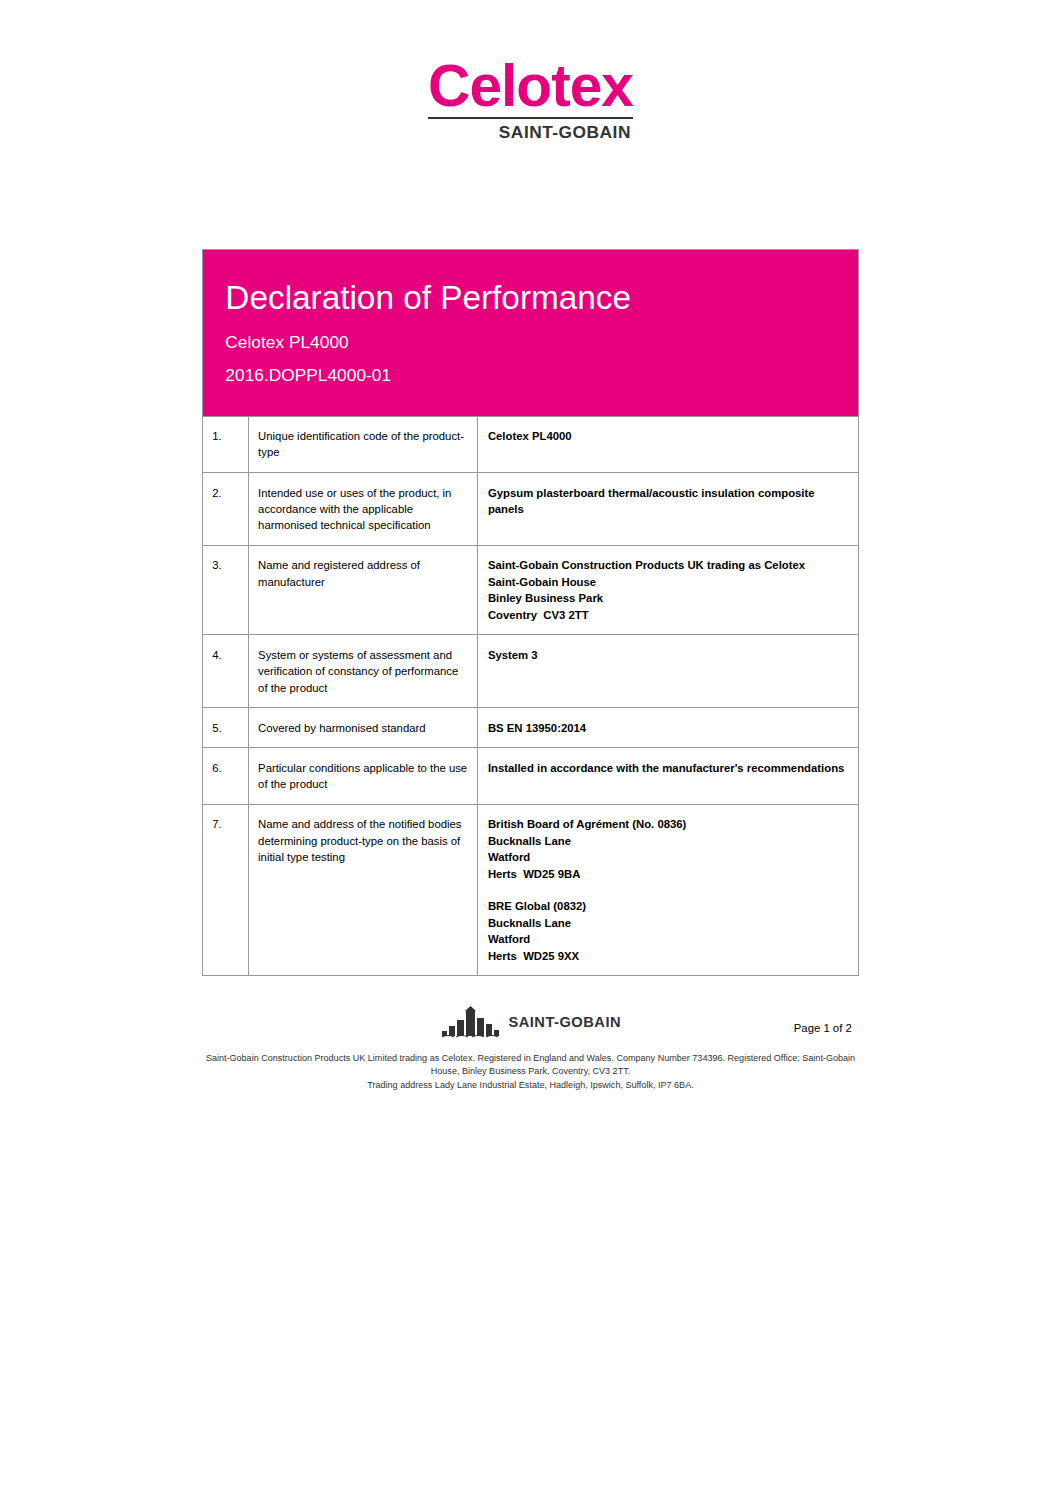Celotex
SAINT-GOBAIN
Declaration of Performance
Celotex PL4000
2016.DOPPL4000-01
| 1. | Unique identification code of the product-type | Celotex PL4000 |
| 2. | Intended use or uses of the product, in accordance with the applicable harmonised technical specification | Gypsum plasterboard thermal/acoustic insulation composite panels |
| 3. | Name and registered address of manufacturer | Saint-Gobain Construction Products UK trading as Celotex Saint-Gobain House Binley Business Park Coventry CV3 2TT |
| 4. | System or systems of assessment and verification of constancy of performance of the product | System 3 |
| 5. | Covered by harmonised standard | BS EN 13950:2014 |
| 6. | Particular conditions applicable to the use of the product | Installed in accordance with the manufacturer's recommendations |
| 7. | Name and address of the notified bodies determining product-type on the basis of initial type testing | British Board of Agrément (No. 0836) Bucknalls Lane Watford Herts WD25 9BA BRE Global (0832) Bucknalls Lane Watford Herts WD25 9XX |
Page 1 of 2
SAINT-GOBAIN
Saint-Gobain Construction Products UK Limited trading as Celotex. Registered in England and Wales. Company Number 734396. Registered Office: Saint-Gobain House, Binley Business Park, Coventry, CV3 2TT.
Trading address Lady Lane Industrial Estate, Hadleigh, Ipswich, Suffolk, IP7 6BA.